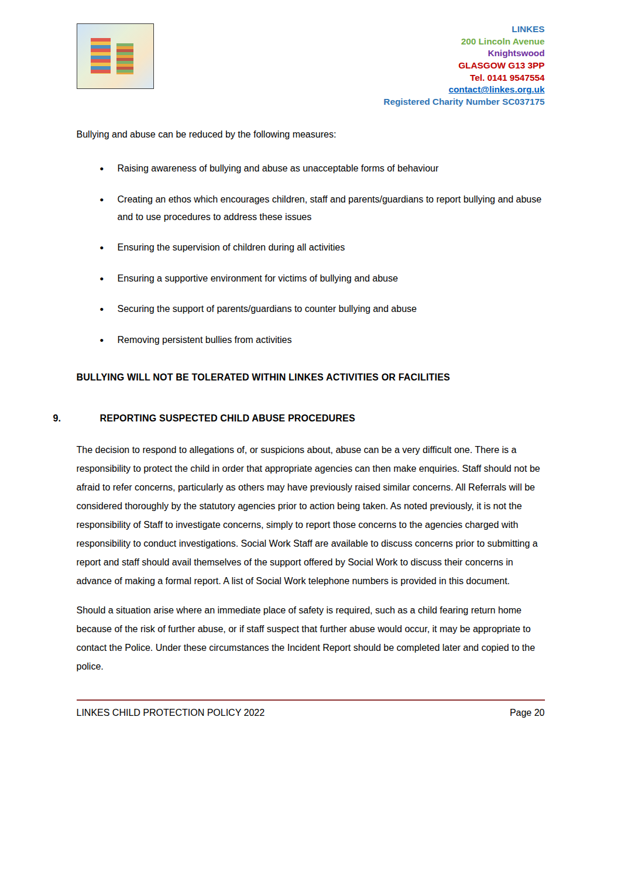LINKES
200 Lincoln Avenue
Knightswood
GLASGOW G13 3PP
Tel. 0141 9547554
contact@linkes.org.uk
Registered Charity Number SC037175
Bullying and abuse can be reduced by the following measures:
Raising awareness of bullying and abuse as unacceptable forms of behaviour
Creating an ethos which encourages children, staff and parents/guardians to report bullying and abuse and to use procedures to address these issues
Ensuring the supervision of children during all activities
Ensuring a supportive environment for victims of bullying and abuse
Securing the support of parents/guardians to counter bullying and abuse
Removing persistent bullies from activities
BULLYING WILL NOT BE TOLERATED WITHIN LINKES ACTIVITIES OR FACILITIES
9. REPORTING SUSPECTED CHILD ABUSE PROCEDURES
The decision to respond to allegations of, or suspicions about, abuse can be a very difficult one. There is a responsibility to protect the child in order that appropriate agencies can then make enquiries. Staff should not be afraid to refer concerns, particularly as others may have previously raised similar concerns. All Referrals will be considered thoroughly by the statutory agencies prior to action being taken. As noted previously, it is not the responsibility of Staff to investigate concerns, simply to report those concerns to the agencies charged with responsibility to conduct investigations. Social Work Staff are available to discuss concerns prior to submitting a report and staff should avail themselves of the support offered by Social Work to discuss their concerns in advance of making a formal report. A list of Social Work telephone numbers is provided in this document.
Should a situation arise where an immediate place of safety is required, such as a child fearing return home because of the risk of further abuse, or if staff suspect that further abuse would occur, it may be appropriate to contact the Police. Under these circumstances the Incident Report should be completed later and copied to the police.
LINKES CHILD PROTECTION POLICY 2022 Page 20